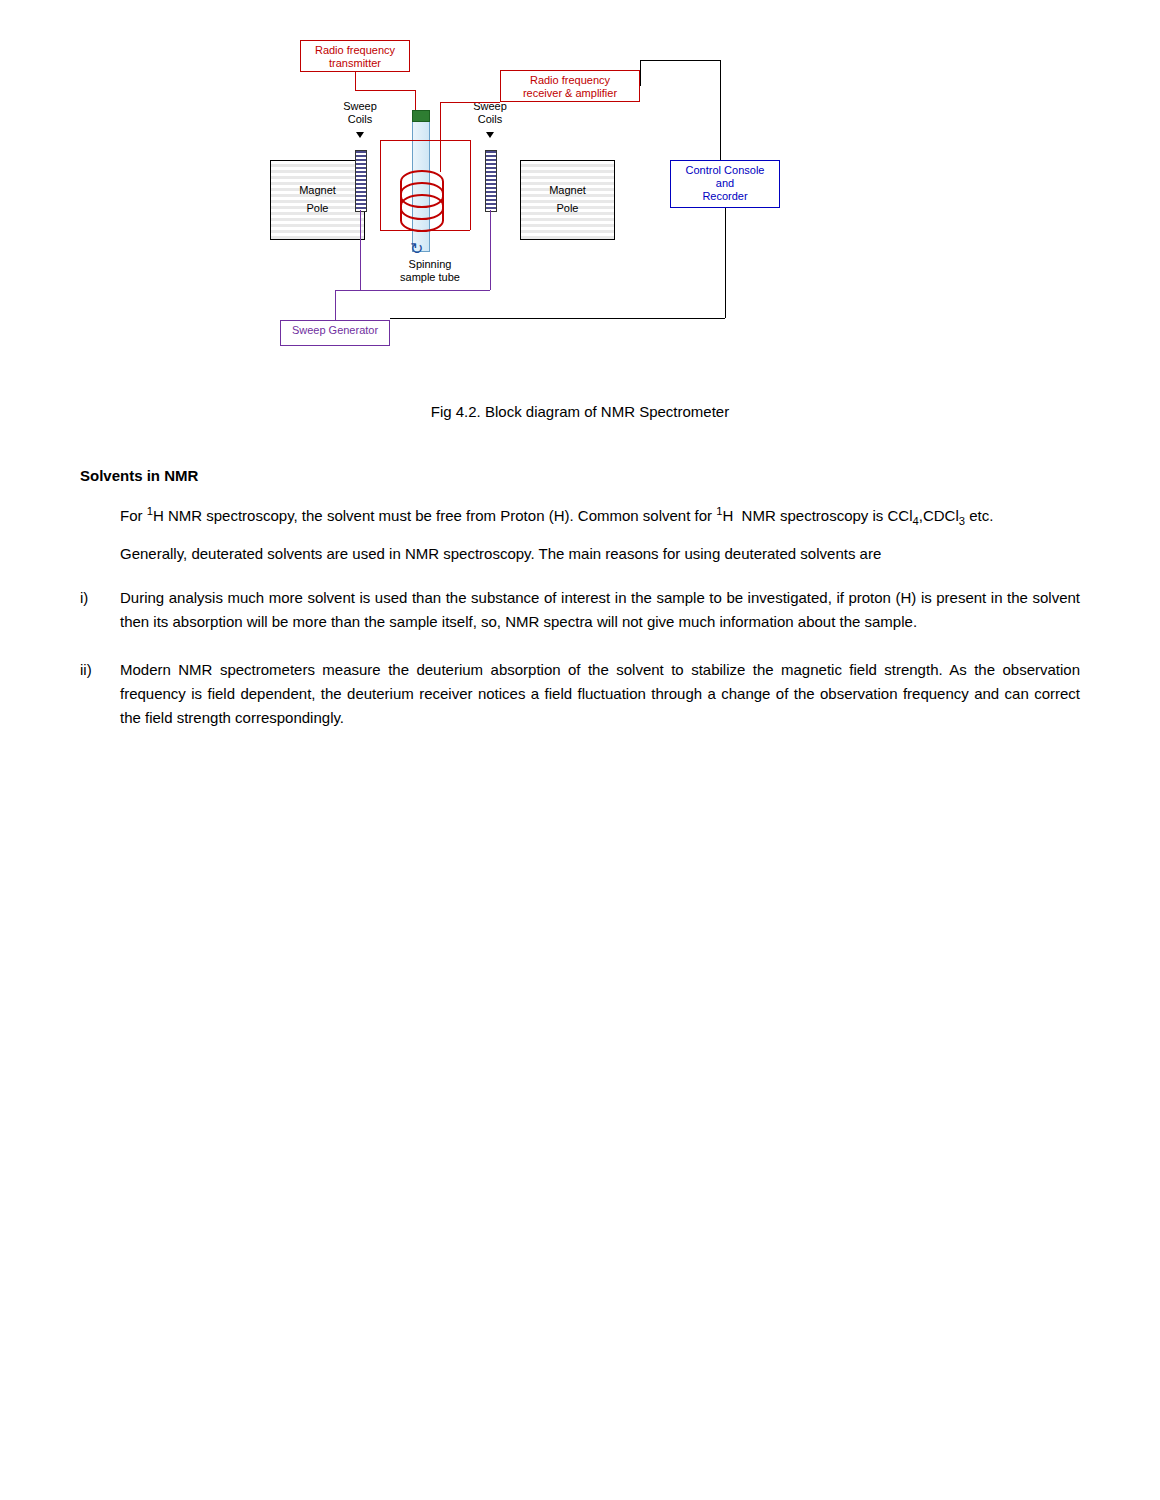Radio frequency
transmitter
Radio frequency
receiver & amplifier
Control Console
and
Recorder
Sweep Generator
Sweep
Coils
Sweep
Coils
Magnet
Pole
Magnet
Pole
↻
Spinning
sample tube
Fig 4.2. Block diagram of NMR Spectrometer
Solvents in NMR
For 1H NMR spectroscopy, the solvent must be free from Proton (H). Common solvent for 1H NMR spectroscopy is CCl4,CDCl3 etc.
Generally, deuterated solvents are used in NMR spectroscopy. The main reasons for using deuterated solvents are
During analysis much more solvent is used than the substance of interest in the sample to be investigated, if proton (H) is present in the solvent then its absorption will be more than the sample itself, so, NMR spectra will not give much information about the sample.
Modern NMR spectrometers measure the deuterium absorption of the solvent to stabilize the magnetic field strength. As the observation frequency is field dependent, the deuterium receiver notices a field fluctuation through a change of the observation frequency and can correct the field strength correspondingly.